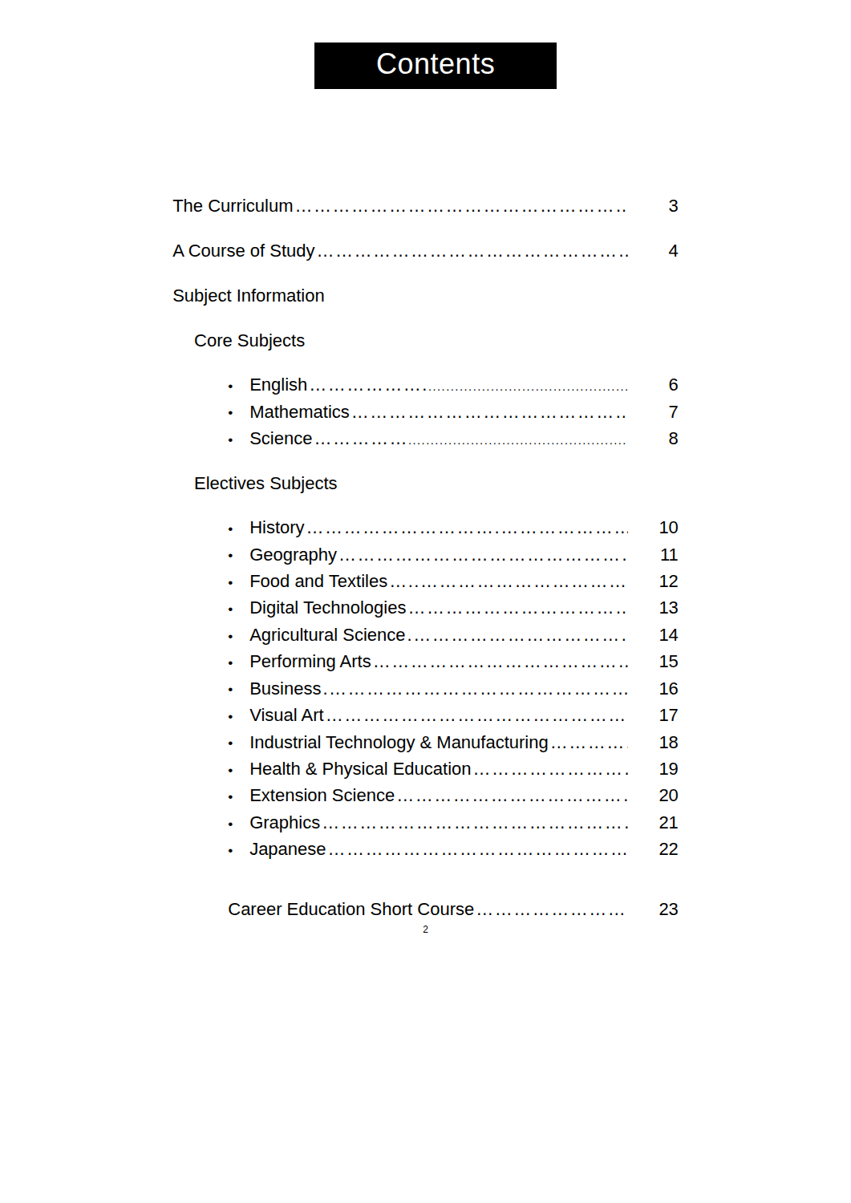Contents
The Curriculum …………………………………………………………... 3
A Course of Study ……………………………………………………….. 4
Subject Information
Core Subjects
English………………................................................................ 6
Mathematics………………………………………………………7
Science……………..................................................................... 8
Electives Subjects
History………………………….………………………………….. 10
Geography…………………………………………………………11
Food and Textiles…..……………………………………………. 12
Digital Technologies…………………………………………... 13
Agricultural Science.……………………………………………. 14
Performing Arts…………………………………………………... 15
Business.………………………………………………………….. 16
Visual Art………………………………………………………….. 17
Industrial Technology & Manufacturing…………………………18
Health & Physical Education……………………………………. 19
Extension Science…………………………………………….….. 20
Graphics…………………………………………………………... 21
Japanese………………………………………………………….. 22
Career Education Short Course …………………………………... 23
2